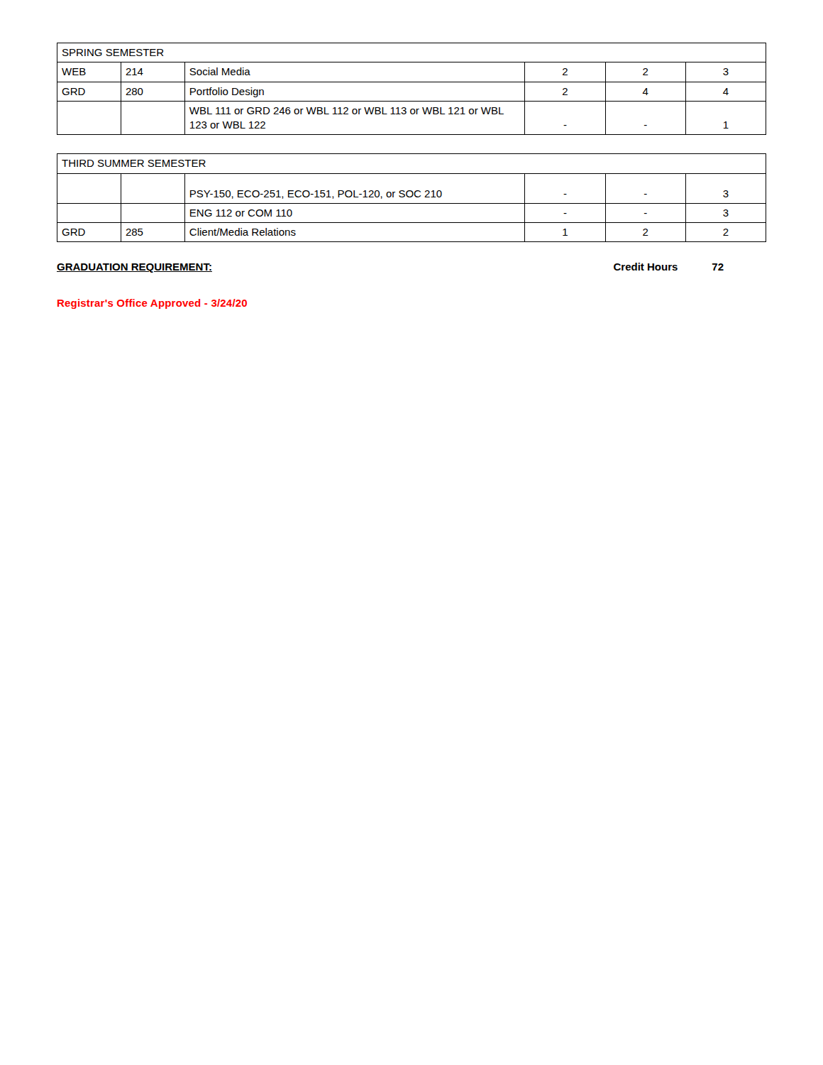| SPRING SEMESTER |
| WEB | 214 | Social Media | 2 | 2 | 3 |
| GRD | 280 | Portfolio Design | 2 | 4 | 4 |
| | | WBL 111 or GRD 246 or WBL 112 or WBL 113 or WBL 121 or WBL 123 or WBL 122 | - | - | 1 |
| THIRD SUMMER SEMESTER |
| | | PSY-150, ECO-251, ECO-151, POL-120, or SOC 210 | - | - | 3 |
| | | ENG 112 or COM 110 | - | - | 3 |
| GRD | 285 | Client/Media Relations | 1 | 2 | 2 |
GRADUATION REQUIREMENT: Credit Hours 72
Registrar's Office Approved - 3/24/20